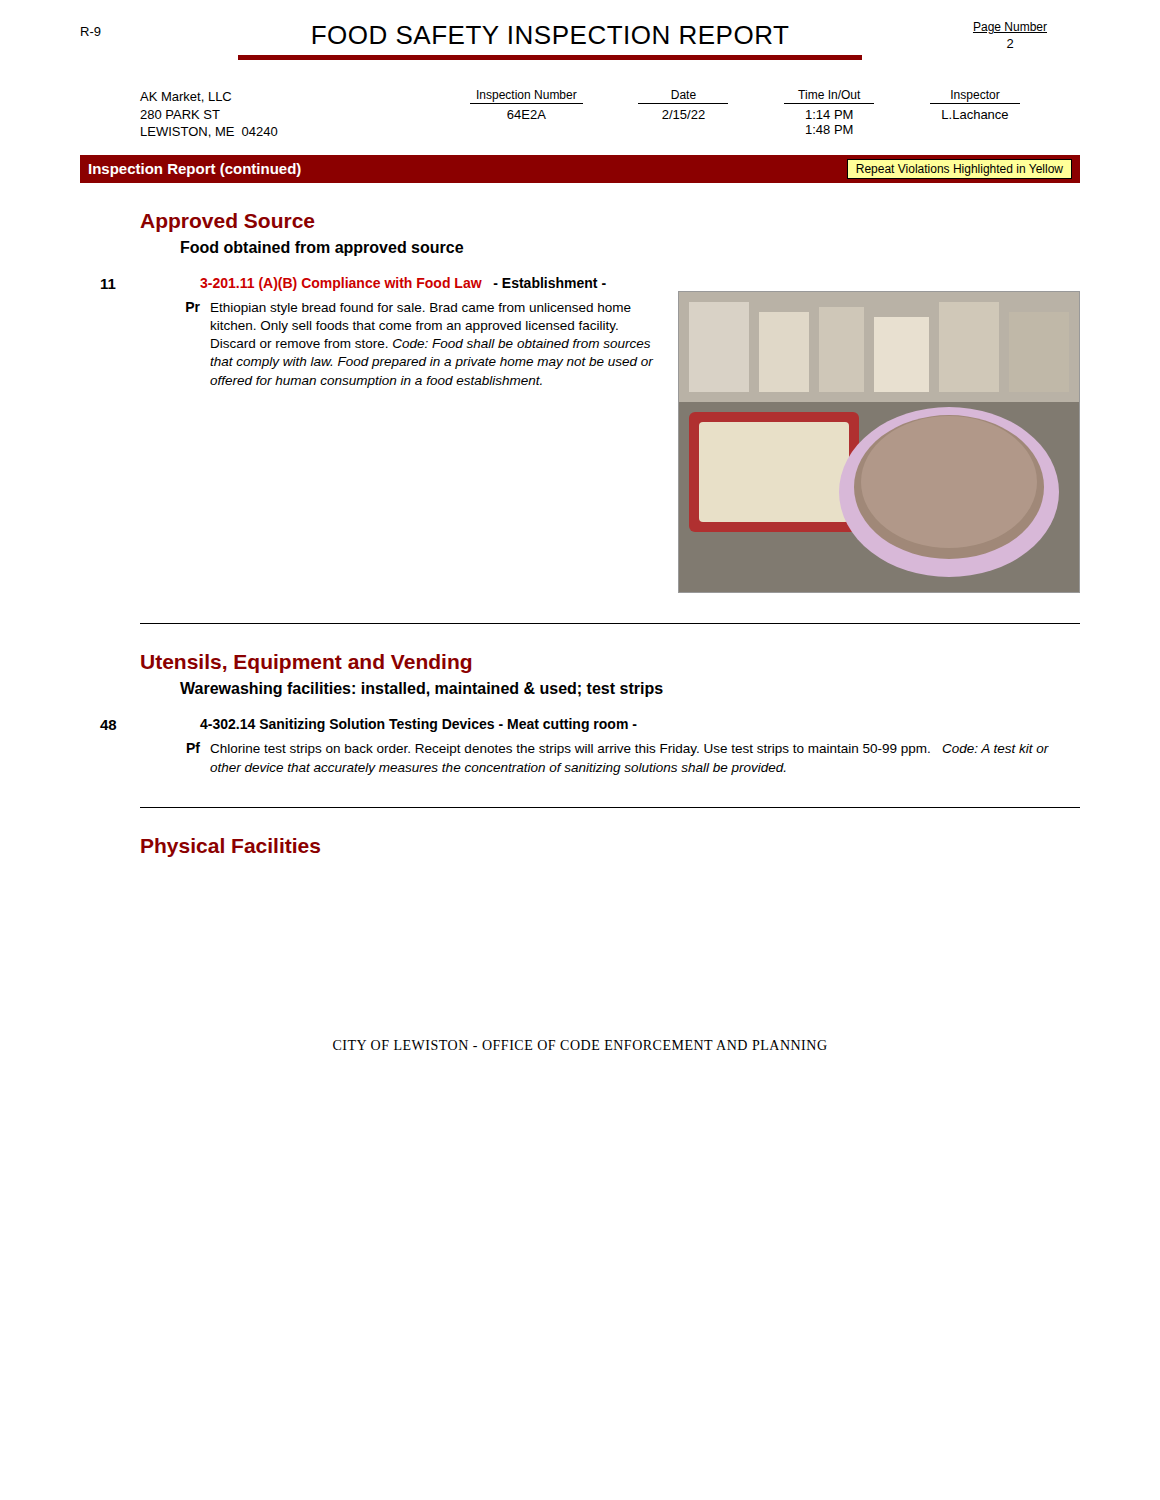R-9
FOOD SAFETY INSPECTION REPORT
Page Number 2
AK Market, LLC
280 PARK ST
LEWISTON, ME 04240
Inspection Number 64E2A
Date 2/15/22
Time In/Out 1:14 PM 1:48 PM
Inspector L.Lachance
Inspection Report (continued) Repeat Violations Highlighted in Yellow
Approved Source
Food obtained from approved source
11
3-201.11 (A)(B) Compliance with Food Law - Establishment -
Pr
Ethiopian style bread found for sale. Brad came from unlicensed home kitchen. Only sell foods that come from an approved licensed facility. Discard or remove from store. Code: Food shall be obtained from sources that comply with law. Food prepared in a private home may not be used or offered for human consumption in a food establishment.
Utensils, Equipment and Vending
Warewashing facilities: installed, maintained & used; test strips
48
4-302.14 Sanitizing Solution Testing Devices - Meat cutting room -
Pf
Chlorine test strips on back order. Receipt denotes the strips will arrive this Friday. Use test strips to maintain 50-99 ppm. Code: A test kit or other device that accurately measures the concentration of sanitizing solutions shall be provided.
Physical Facilities
CITY OF LEWISTON - OFFICE OF CODE ENFORCEMENT AND PLANNING